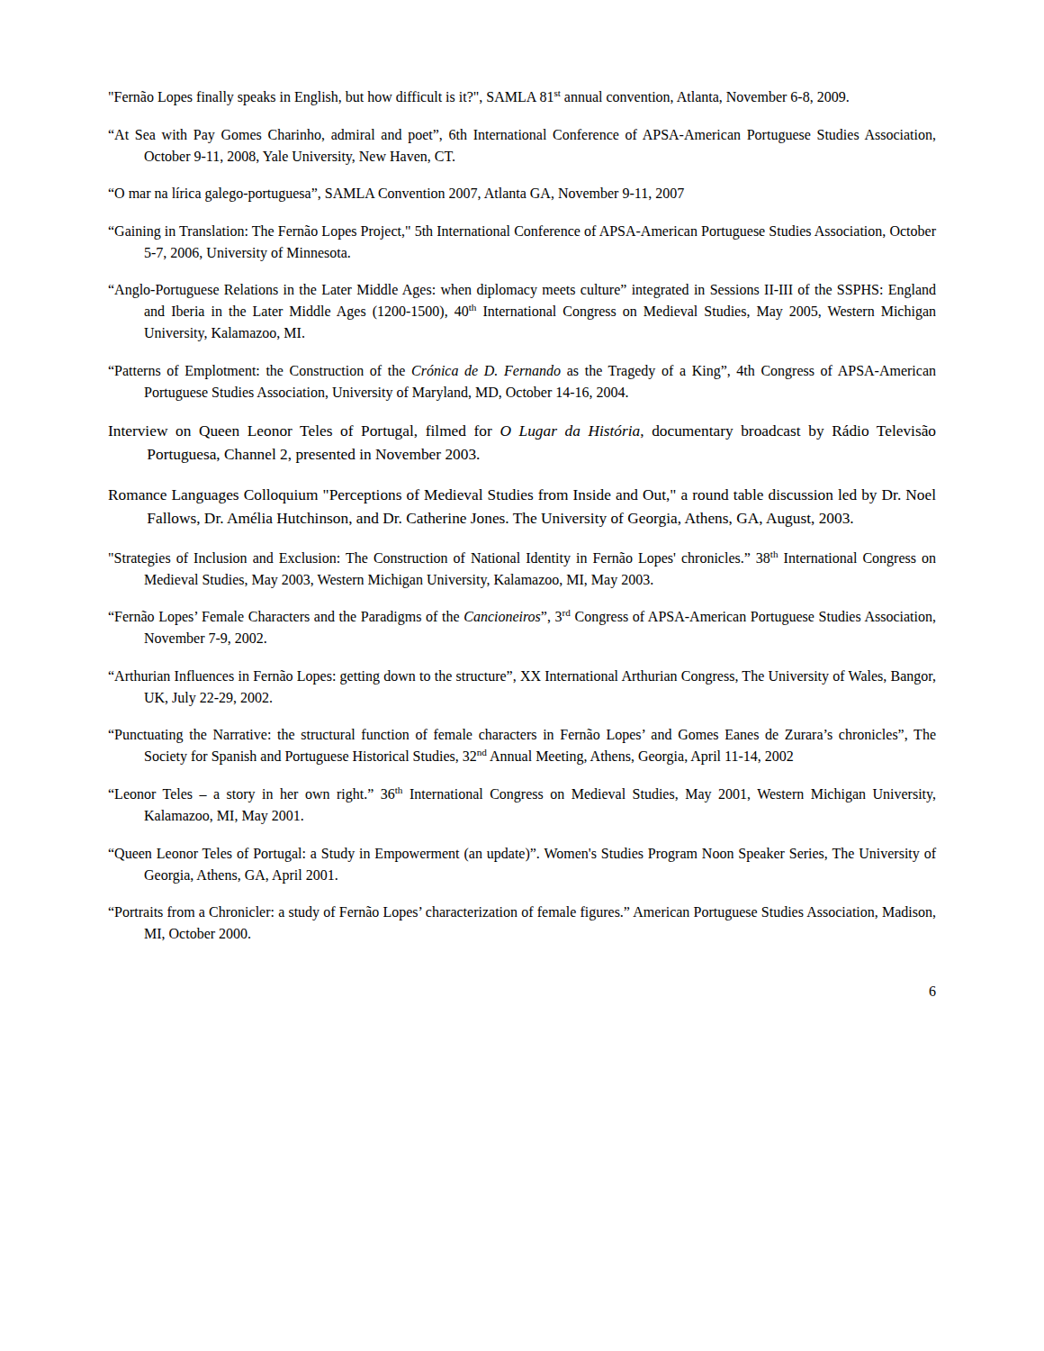"Fernão Lopes finally speaks in English, but how difficult is it?", SAMLA 81st annual convention, Atlanta, November 6-8, 2009.
“At Sea with Pay Gomes Charinho, admiral and poet”, 6th International Conference of APSA-American Portuguese Studies Association, October 9-11, 2008, Yale University, New Haven, CT.
“O mar na lírica galego-portuguesa”, SAMLA Convention 2007, Atlanta GA, November 9-11, 2007
“Gaining in Translation: The Fernão Lopes Project," 5th International Conference of APSA-American Portuguese Studies Association, October 5-7, 2006, University of Minnesota.
“Anglo-Portuguese Relations in the Later Middle Ages: when diplomacy meets culture” integrated in Sessions II-III of the SSPHS: England and Iberia in the Later Middle Ages (1200-1500), 40th International Congress on Medieval Studies, May 2005, Western Michigan University, Kalamazoo, MI.
“Patterns of Emplotment: the Construction of the Crónica de D. Fernando as the Tragedy of a King”, 4th Congress of APSA-American Portuguese Studies Association, University of Maryland, MD, October 14-16, 2004.
Interview on Queen Leonor Teles of Portugal, filmed for O Lugar da História, documentary broadcast by Rádio Televisão Portuguesa, Channel 2, presented in November 2003.
Romance Languages Colloquium "Perceptions of Medieval Studies from Inside and Out," a round table discussion led by Dr. Noel Fallows, Dr. Amélia Hutchinson, and Dr. Catherine Jones. The University of Georgia, Athens, GA, August, 2003.
"Strategies of Inclusion and Exclusion: The Construction of National Identity in Fernão Lopes' chronicles.” 38th International Congress on Medieval Studies, May 2003, Western Michigan University, Kalamazoo, MI, May 2003.
“Fernão Lopes’ Female Characters and the Paradigms of the Cancioneiros”, 3rd Congress of APSA-American Portuguese Studies Association, November 7-9, 2002.
“Arthurian Influences in Fernão Lopes: getting down to the structure”, XX International Arthurian Congress, The University of Wales, Bangor, UK, July 22-29, 2002.
“Punctuating the Narrative: the structural function of female characters in Fernão Lopes’ and Gomes Eanes de Zurara’s chronicles”, The Society for Spanish and Portuguese Historical Studies, 32nd Annual Meeting, Athens, Georgia, April 11-14, 2002
“Leonor Teles – a story in her own right.” 36th International Congress on Medieval Studies, May 2001, Western Michigan University, Kalamazoo, MI, May 2001.
“Queen Leonor Teles of Portugal: a Study in Empowerment (an update)”. Women's Studies Program Noon Speaker Series, The University of Georgia, Athens, GA, April 2001.
“Portraits from a Chronicler: a study of Fernão Lopes’ characterization of female figures.” American Portuguese Studies Association, Madison, MI, October 2000.
6